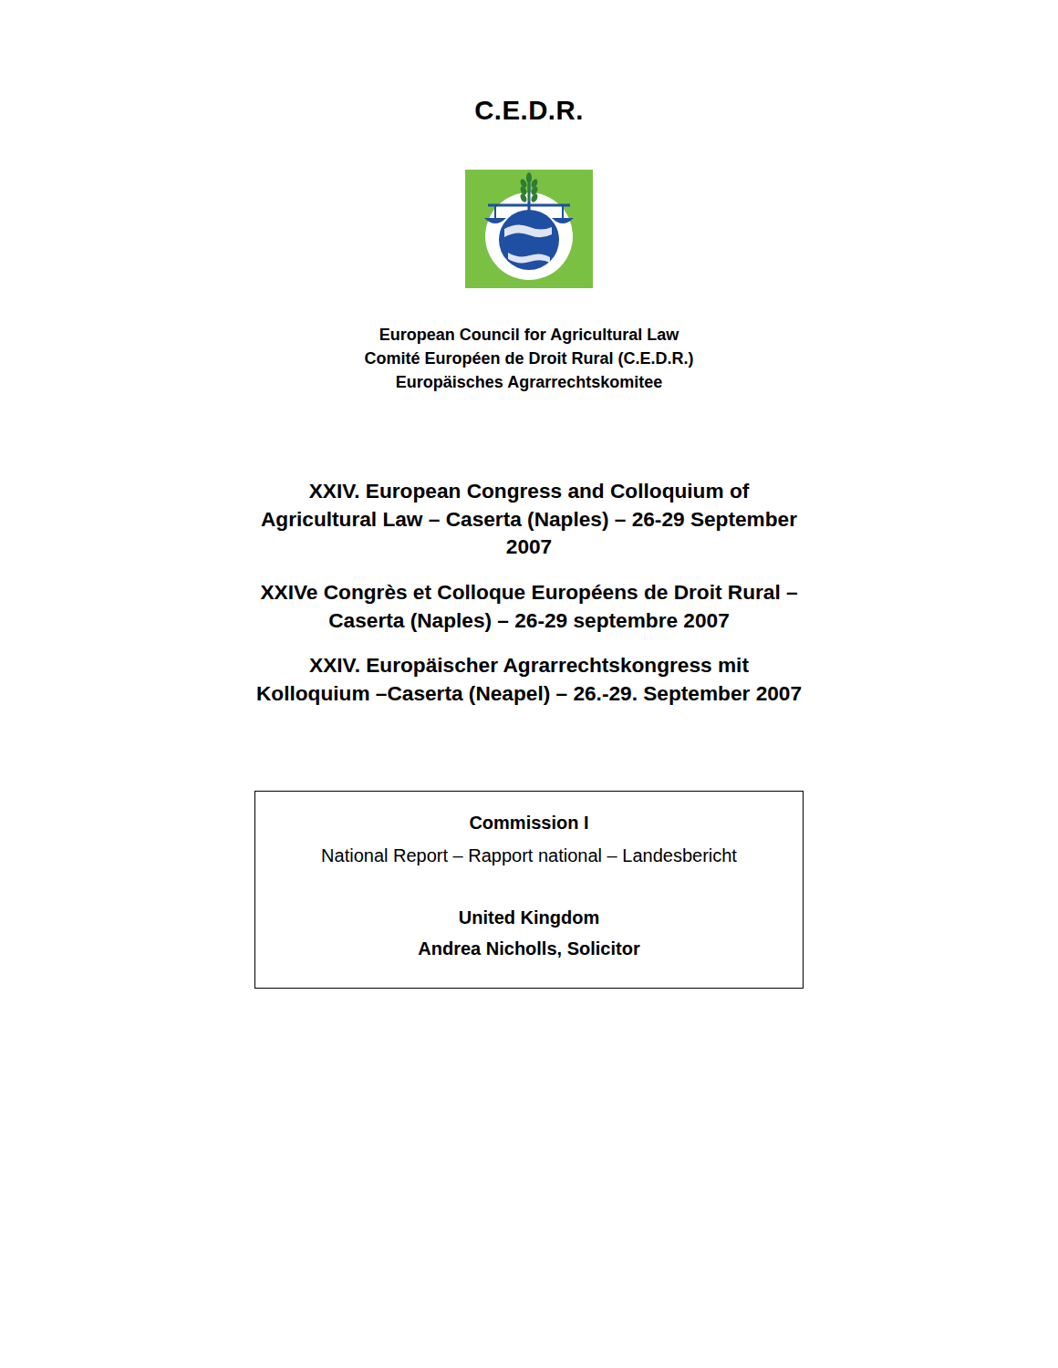C.E.D.R.
European Council for Agricultural Law
Comité Européen de Droit Rural (C.E.D.R.)
Europäisches Agrarrechtskomitee
XXIV. European Congress and Colloquium of Agricultural Law – Caserta (Naples) – 26-29 September 2007
XXIVe Congrès et Colloque Européens de Droit Rural – Caserta (Naples) – 26-29 septembre 2007
XXIV. Europäischer Agrarrechtskongress mit Kolloquium –Caserta (Neapel) – 26.-29. September 2007
Commission I
National Report – Rapport national – Landesbericht
United Kingdom
Andrea Nicholls, Solicitor